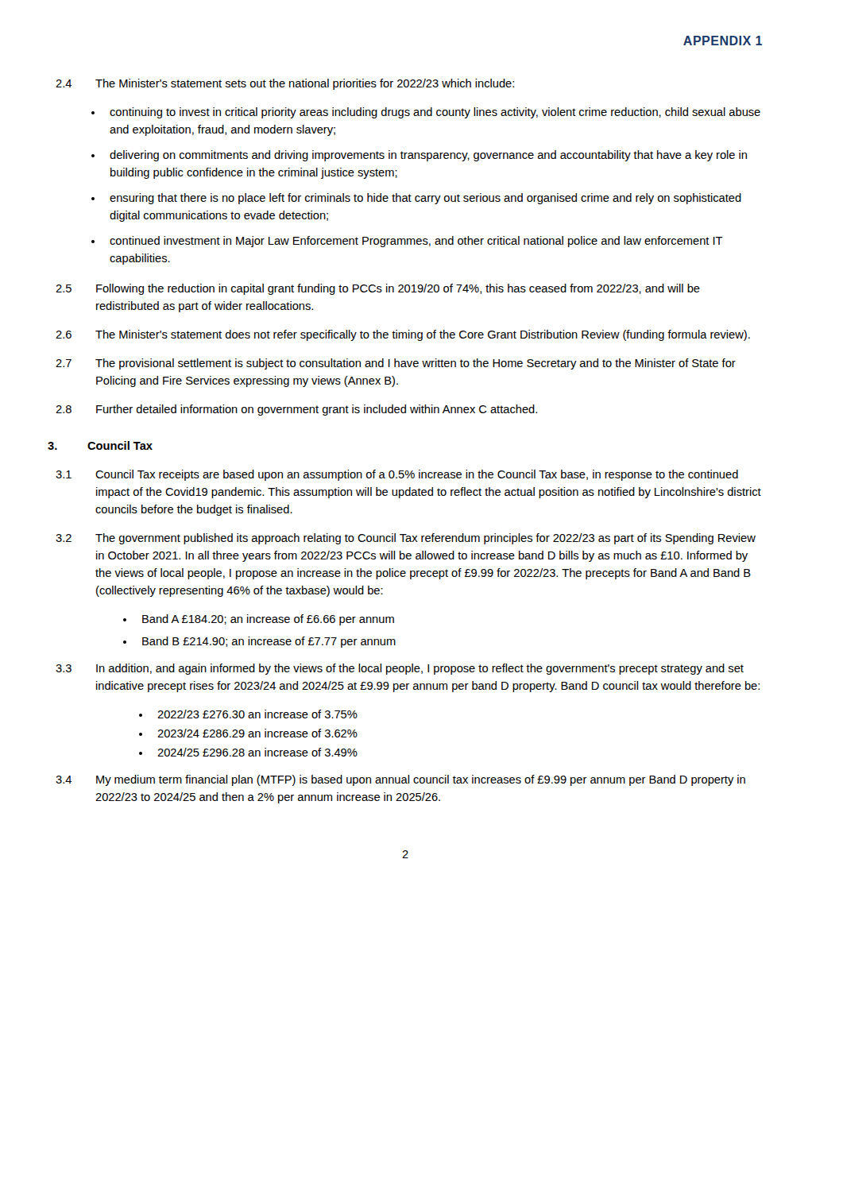APPENDIX 1
2.4
The Minister's statement sets out the national priorities for 2022/23 which include:
continuing to invest in critical priority areas including drugs and county lines activity, violent crime reduction, child sexual abuse and exploitation, fraud, and modern slavery;
delivering on commitments and driving improvements in transparency, governance and accountability that have a key role in building public confidence in the criminal justice system;
ensuring that there is no place left for criminals to hide that carry out serious and organised crime and rely on sophisticated digital communications to evade detection;
continued investment in Major Law Enforcement Programmes, and other critical national police and law enforcement IT capabilities.
2.5
Following the reduction in capital grant funding to PCCs in 2019/20 of 74%, this has ceased from 2022/23, and will be redistributed as part of wider reallocations.
2.6
The Minister's statement does not refer specifically to the timing of the Core Grant Distribution Review (funding formula review).
2.7
The provisional settlement is subject to consultation and I have written to the Home Secretary and to the Minister of State for Policing and Fire Services expressing my views (Annex B).
2.8
Further detailed information on government grant is included within Annex C attached.
3. Council Tax
3.1
Council Tax receipts are based upon an assumption of a 0.5% increase in the Council Tax base, in response to the continued impact of the Covid19 pandemic. This assumption will be updated to reflect the actual position as notified by Lincolnshire's district councils before the budget is finalised.
3.2
The government published its approach relating to Council Tax referendum principles for 2022/23 as part of its Spending Review in October 2021. In all three years from 2022/23 PCCs will be allowed to increase band D bills by as much as £10. Informed by the views of local people, I propose an increase in the police precept of £9.99 for 2022/23. The precepts for Band A and Band B (collectively representing 46% of the taxbase) would be:
Band A £184.20; an increase of £6.66 per annum
Band B £214.90; an increase of £7.77 per annum
3.3
In addition, and again informed by the views of the local people, I propose to reflect the government's precept strategy and set indicative precept rises for 2023/24 and 2024/25 at £9.99 per annum per band D property. Band D council tax would therefore be:
2022/23 £276.30 an increase of 3.75%
2023/24 £286.29 an increase of 3.62%
2024/25 £296.28 an increase of 3.49%
3.4
My medium term financial plan (MTFP) is based upon annual council tax increases of £9.99 per annum per Band D property in 2022/23 to 2024/25 and then a 2% per annum increase in 2025/26.
2